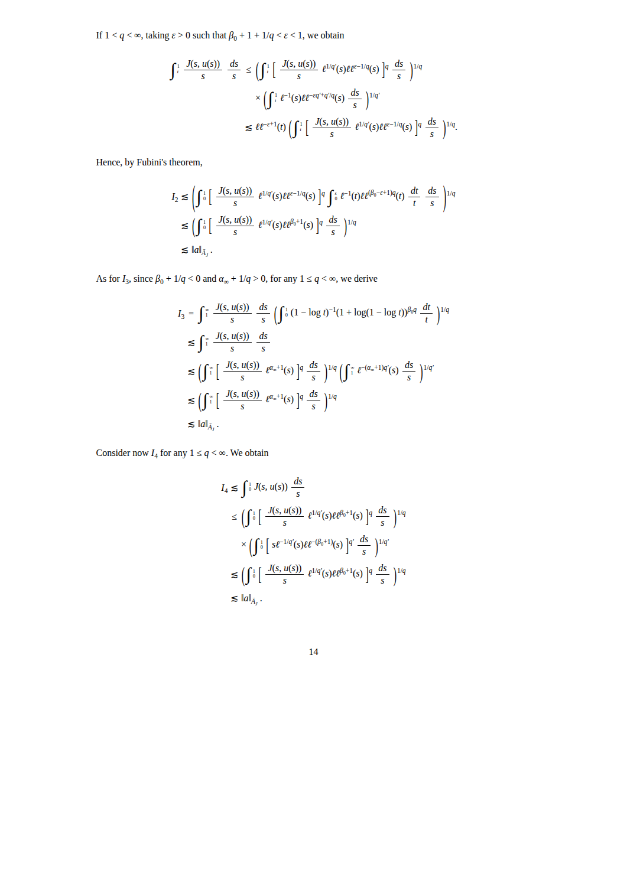If 1 < q < ∞, taking ε > 0 such that β0 + 1 + 1/q < ε < 1, we obtain
| ∫ 1 t J ( s , u ( s )) s ds s | ≤ | ( ∫ 1 t [ J ( s , u ( s )) s ℓ 1/ q′ ( s ) ℓℓ ε −1/ q ( s ) ] q ds s ) 1/ q |
| | | × ( ∫ 1 t ℓ −1 ( s ) ℓℓ − εq′ + q′ / q ( s ) ds s ) 1/ q′ |
| | ≲ | ℓℓ − ε +1 ( t ) ( ∫ 1 t [ J ( s , u ( s )) s ℓ 1/ q′ ( s ) ℓℓ ε −1/ q ( s ) ] q ds s ) 1/ q . |
Hence, by Fubini's theorem,
| I 2 | ≲ | ( ∫ 1 0 [ J ( s , u ( s )) s ℓ 1/ q′ ( s ) ℓℓ ε −1/ q ( s ) ] q ∫ s 0 ℓ −1 ( t ) ℓℓ ( β 0 − ε +1) q ( t ) dt t ds s ) 1/ q |
| | ≲ | ( ∫ 1 0 [ J ( s , u ( s )) s ℓ 1/ q′ ( s ) ℓℓ β 0 +1 ( s ) ] q ds s ) 1/ q |
| | ≲ | ‖ a ‖ Ā J . |
As for I3, since β0 + 1/q < 0 and α∞ + 1/q > 0, for any 1 ≤ q < ∞, we derive
| I 3 | = | ∫ ∞ 1 J ( s , u ( s )) s ds s ( ∫ 1 0 (1 − log t ) −1 (1 + log(1 − log t )) β 0 q dt t ) 1/ q |
| | ≲ | ∫ ∞ 1 J ( s , u ( s )) s ds s |
| | ≲ | ( ∫ ∞ 1 [ J ( s , u ( s )) s ℓ α ∞ +1 ( s ) ] q ds s ) 1/ q ( ∫ ∞ 1 ℓ −( α ∞ +1) q′ ( s ) ds s ) 1/ q′ |
| | ≲ | ( ∫ ∞ 1 [ J ( s , u ( s )) s ℓ α ∞ +1 ( s ) ] q ds s ) 1/ q |
| | ≲ | ‖ a ‖ Ā J . |
Consider now I4 for any 1 ≤ q < ∞. We obtain
| I 4 | ≲ | ∫ 1 0 J ( s , u ( s )) ds s |
| | ≤ | ( ∫ 1 0 [ J ( s , u ( s )) s ℓ 1/ q′ ( s ) ℓℓ β 0 +1 ( s ) ] q ds s ) 1/ q |
| | | × ( ∫ 1 0 [ sℓ −1/ q′ ( s ) ℓℓ −( β 0 +1) ( s ) ] q′ ds s ) 1/ q′ |
| | ≲ | ( ∫ 1 0 [ J ( s , u ( s )) s ℓ 1/ q′ ( s ) ℓℓ β 0 +1 ( s ) ] q ds s ) 1/ q |
| | ≲ | ‖ a ‖ Ā J . |
14